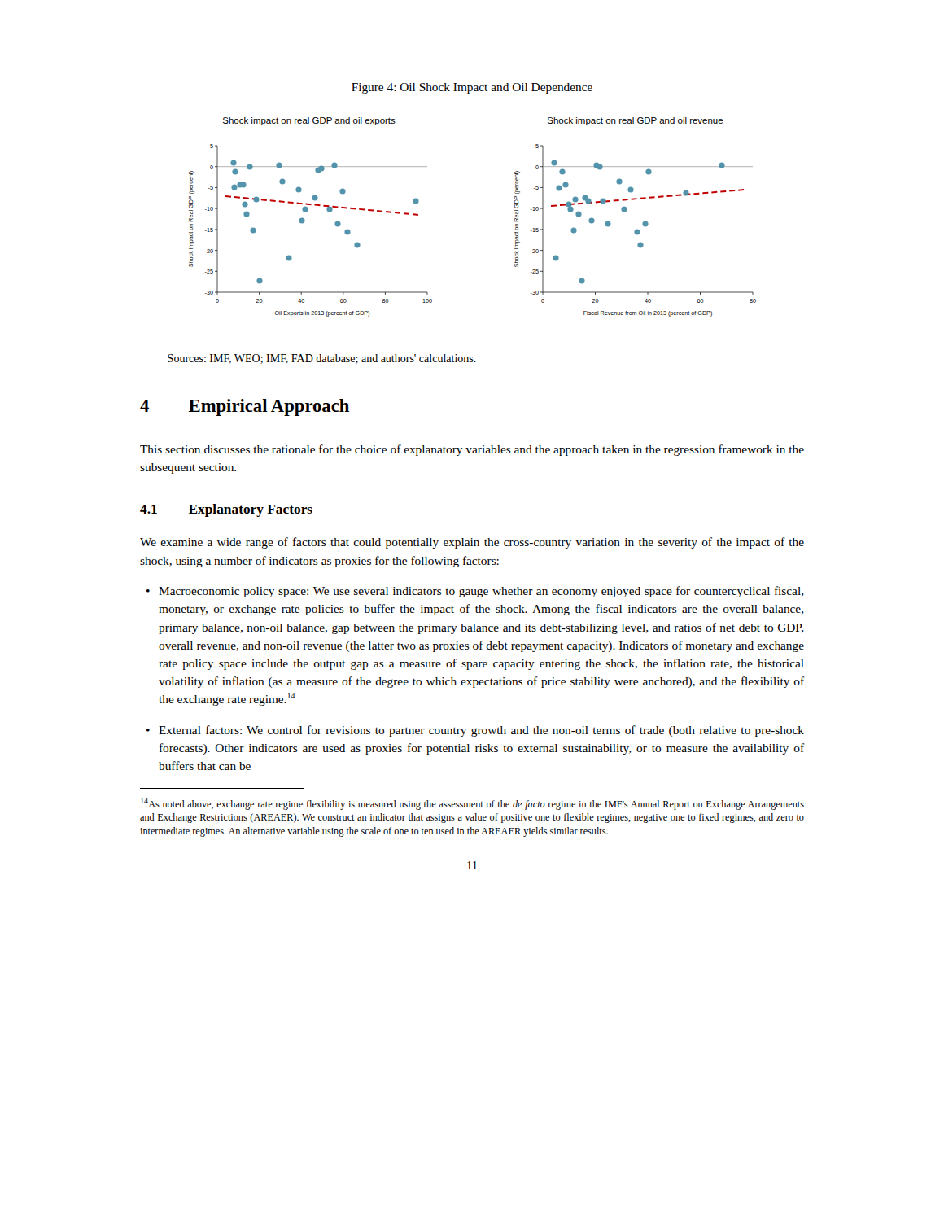Figure 4: Oil Shock Impact and Oil Dependence
Shock impact on real GDP and oil exports
5 0 -5 -10 -15 -20 -25 -30 0 20 40 60 80 100 Oil Exports in 2013 (percent of GDP) Shock Impact on Real GDP (percent)
Shock impact on real GDP and oil revenue
5 0 -5 -10 -15 -20 -25 -30 0 20 40 60 80 Fiscal Revenue from Oil in 2013 (percent of GDP) Shock Impact on Real GDP (percent)
Sources: IMF, WEO; IMF, FAD database; and authors' calculations.
4 Empirical Approach
This section discusses the rationale for the choice of explanatory variables and the approach taken in the regression framework in the subsequent section.
4.1 Explanatory Factors
We examine a wide range of factors that could potentially explain the cross-country variation in the severity of the impact of the shock, using a number of indicators as proxies for the following factors:
Macroeconomic policy space: We use several indicators to gauge whether an economy enjoyed space for countercyclical fiscal, monetary, or exchange rate policies to buffer the impact of the shock. Among the fiscal indicators are the overall balance, primary balance, non-oil balance, gap between the primary balance and its debt-stabilizing level, and ratios of net debt to GDP, overall revenue, and non-oil revenue (the latter two as proxies of debt repayment capacity). Indicators of monetary and exchange rate policy space include the output gap as a measure of spare capacity entering the shock, the inflation rate, the historical volatility of inflation (as a measure of the degree to which expectations of price stability were anchored), and the flexibility of the exchange rate regime.14
External factors: We control for revisions to partner country growth and the non-oil terms of trade (both relative to pre-shock forecasts). Other indicators are used as proxies for potential risks to external sustainability, or to measure the availability of buffers that can be
14As noted above, exchange rate regime flexibility is measured using the assessment of the de facto regime in the IMF's Annual Report on Exchange Arrangements and Exchange Restrictions (AREAER). We construct an indicator that assigns a value of positive one to flexible regimes, negative one to fixed regimes, and zero to intermediate regimes. An alternative variable using the scale of one to ten used in the AREAER yields similar results.
11